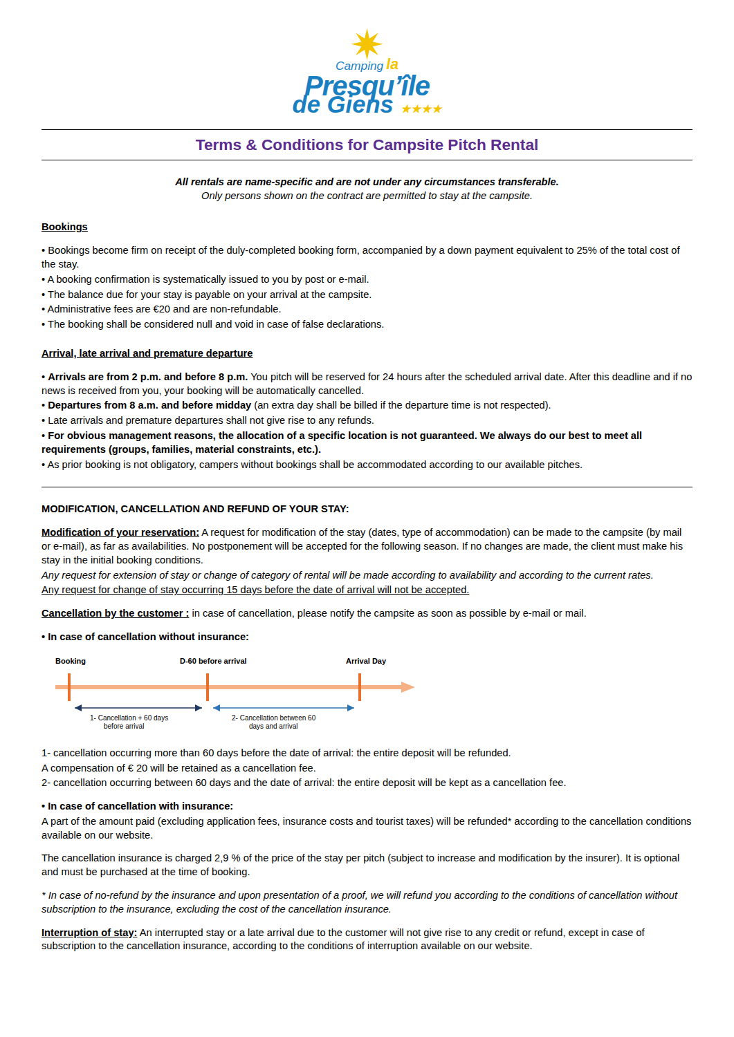✷ Camping la
Presqu’île de Giens ★★★★
Terms & Conditions for Campsite Pitch Rental
All rentals are name-specific and are not under any circumstances transferable.
Only persons shown on the contract are permitted to stay at the campsite.
Bookings
• Bookings become firm on receipt of the duly-completed booking form, accompanied by a down payment equivalent to 25% of the total cost of the stay.
• A booking confirmation is systematically issued to you by post or e-mail.
• The balance due for your stay is payable on your arrival at the campsite.
• Administrative fees are €20 and are non-refundable.
• The booking shall be considered null and void in case of false declarations.
Arrival, late arrival and premature departure
• Arrivals are from 2 p.m. and before 8 p.m. You pitch will be reserved for 24 hours after the scheduled arrival date. After this deadline and if no news is received from you, your booking will be automatically cancelled.
• Departures from 8 a.m. and before midday (an extra day shall be billed if the departure time is not respected).
• Late arrivals and premature departures shall not give rise to any refunds.
• For obvious management reasons, the allocation of a specific location is not guaranteed. We always do our best to meet all requirements (groups, families, material constraints, etc.).
• As prior booking is not obligatory, campers without bookings shall be accommodated according to our available pitches.
MODIFICATION, CANCELLATION AND REFUND OF YOUR STAY:
Modification of your reservation: A request for modification of the stay (dates, type of accommodation) can be made to the campsite (by mail or e-mail), as far as availabilities. No postponement will be accepted for the following season. If no changes are made, the client must make his stay in the initial booking conditions.
Any request for extension of stay or change of category of rental will be made according to availability and according to the current rates.
Any request for change of stay occurring 15 days before the date of arrival will not be accepted.
Cancellation by the customer : in case of cancellation, please notify the campsite as soon as possible by e-mail or mail.
• In case of cancellation without insurance:
Booking D-60 before arrival Arrival Day 1- Cancellation + 60 days before arrival 2- Cancellation between 60 days and arrival
1- cancellation occurring more than 60 days before the date of arrival: the entire deposit will be refunded.
A compensation of € 20 will be retained as a cancellation fee.
2- cancellation occurring between 60 days and the date of arrival: the entire deposit will be kept as a cancellation fee.
• In case of cancellation with insurance:
A part of the amount paid (excluding application fees, insurance costs and tourist taxes) will be refunded* according to the cancellation conditions available on our website.
The cancellation insurance is charged 2,9 % of the price of the stay per pitch (subject to increase and modification by the insurer). It is optional and must be purchased at the time of booking.
* In case of no-refund by the insurance and upon presentation of a proof, we will refund you according to the conditions of cancellation without subscription to the insurance, excluding the cost of the cancellation insurance.
Interruption of stay: An interrupted stay or a late arrival due to the customer will not give rise to any credit or refund, except in case of subscription to the cancellation insurance, according to the conditions of interruption available on our website.